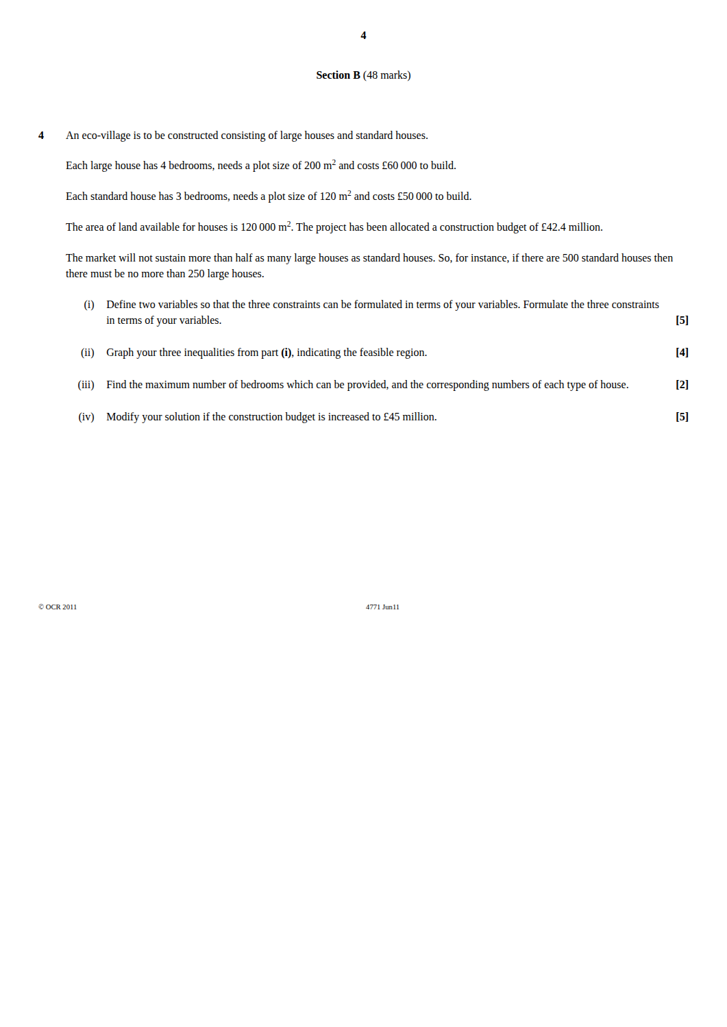4
Section B (48 marks)
4
An eco-village is to be constructed consisting of large houses and standard houses.
Each large house has 4 bedrooms, needs a plot size of 200 m2 and costs £60 000 to build.
Each standard house has 3 bedrooms, needs a plot size of 120 m2 and costs £50 000 to build.
The area of land available for houses is 120 000 m2. The project has been allocated a construction budget of £42.4 million.
The market will not sustain more than half as many large houses as standard houses. So, for instance, if there are 500 standard houses then there must be no more than 250 large houses.
(i) Define two variables so that the three constraints can be formulated in terms of your variables. Formulate the three constraints in terms of your variables.[5]
(ii) Graph your three inequalities from part (i), indicating the feasible region.[4]
(iii) Find the maximum number of bedrooms which can be provided, and the corresponding numbers of each type of house.[2]
(iv) Modify your solution if the construction budget is increased to £45 million.[5]
© OCR 2011 4771 Jun11